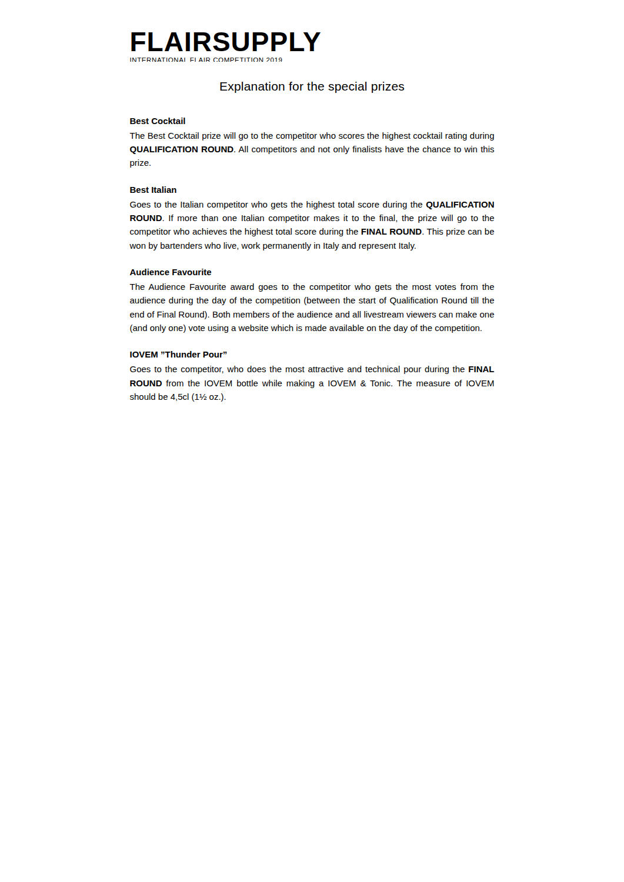FLAIRSUPPLY
INTERNATIONAL FLAIR COMPETITION 2019
Explanation for the special prizes
Best Cocktail
The Best Cocktail prize will go to the competitor who scores the highest cocktail rating during QUALIFICATION ROUND. All competitors and not only finalists have the chance to win this prize.
Best Italian
Goes to the Italian competitor who gets the highest total score during the QUALIFICATION ROUND. If more than one Italian competitor makes it to the final, the prize will go to the competitor who achieves the highest total score during the FINAL ROUND. This prize can be won by bartenders who live, work permanently in Italy and represent Italy.
Audience Favourite
The Audience Favourite award goes to the competitor who gets the most votes from the audience during the day of the competition (between the start of Qualification Round till the end of Final Round). Both members of the audience and all livestream viewers can make one (and only one) vote using a website which is made available on the day of the competition.
IOVEM ”Thunder Pour”
Goes to the competitor, who does the most attractive and technical pour during the FINAL ROUND from the IOVEM bottle while making a IOVEM & Tonic. The measure of IOVEM should be 4,5cl (1½ oz.).